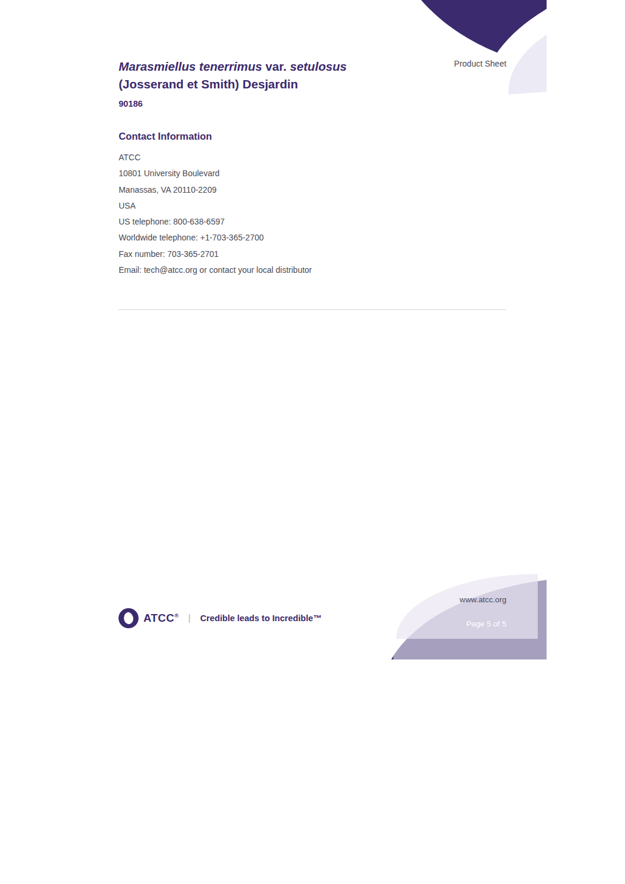Marasmiellus tenerrimus var. setulosus (Josserand et Smith) Desjardin
Product Sheet
90186
Contact Information
ATCC
10801 University Boulevard
Manassas, VA 20110-2209
USA
US telephone: 800-638-6597
Worldwide telephone: +1-703-365-2700
Fax number: 703-365-2701
Email: tech@atcc.org or contact your local distributor
ATCC®
| Credible leads to Incredible™
www.atcc.org Page 5 of 5